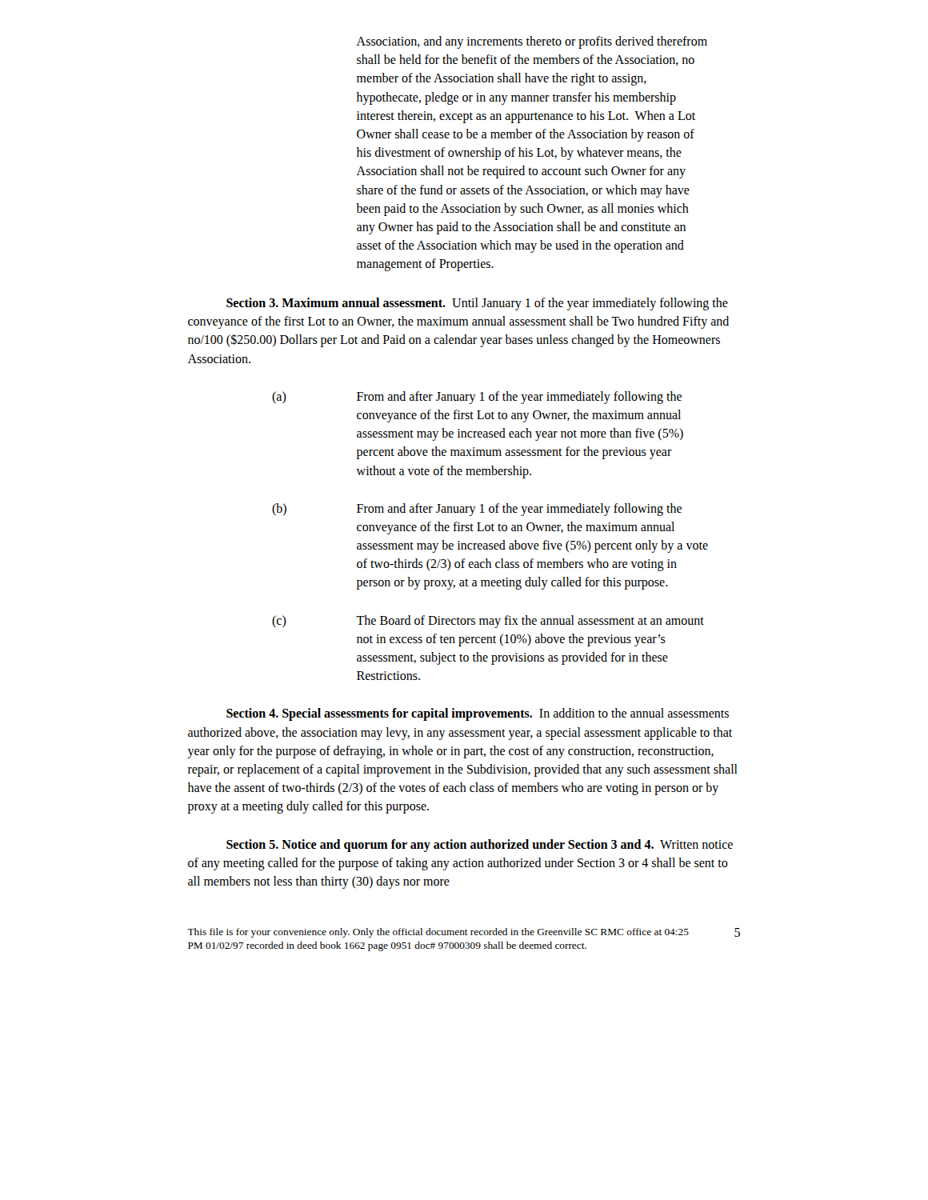Association, and any increments thereto or profits derived therefrom shall be held for the benefit of the members of the Association, no member of the Association shall have the right to assign, hypothecate, pledge or in any manner transfer his membership interest therein, except as an appurtenance to his Lot. When a Lot Owner shall cease to be a member of the Association by reason of his divestment of ownership of his Lot, by whatever means, the Association shall not be required to account such Owner for any share of the fund or assets of the Association, or which may have been paid to the Association by such Owner, as all monies which any Owner has paid to the Association shall be and constitute an asset of the Association which may be used in the operation and management of Properties.
Section 3. Maximum annual assessment. Until January 1 of the year immediately following the conveyance of the first Lot to an Owner, the maximum annual assessment shall be Two hundred Fifty and no/100 ($250.00) Dollars per Lot and Paid on a calendar year bases unless changed by the Homeowners Association.
(a)
From and after January 1 of the year immediately following the conveyance of the first Lot to any Owner, the maximum annual assessment may be increased each year not more than five (5%) percent above the maximum assessment for the previous year without a vote of the membership.
(b)
From and after January 1 of the year immediately following the conveyance of the first Lot to an Owner, the maximum annual assessment may be increased above five (5%) percent only by a vote of two-thirds (2/3) of each class of members who are voting in person or by proxy, at a meeting duly called for this purpose.
(c)
The Board of Directors may fix the annual assessment at an amount not in excess of ten percent (10%) above the previous year’s assessment, subject to the provisions as provided for in these Restrictions.
Section 4. Special assessments for capital improvements. In addition to the annual assessments authorized above, the association may levy, in any assessment year, a special assessment applicable to that year only for the purpose of defraying, in whole or in part, the cost of any construction, reconstruction, repair, or replacement of a capital improvement in the Subdivision, provided that any such assessment shall have the assent of two-thirds (2/3) of the votes of each class of members who are voting in person or by proxy at a meeting duly called for this purpose.
Section 5. Notice and quorum for any action authorized under Section 3 and 4. Written notice of any meeting called for the purpose of taking any action authorized under Section 3 or 4 shall be sent to all members not less than thirty (30) days nor more
5 This file is for your convenience only. Only the official document recorded in the Greenville SC RMC office at 04:25 PM 01/02/97 recorded in deed book 1662 page 0951 doc# 97000309 shall be deemed correct.